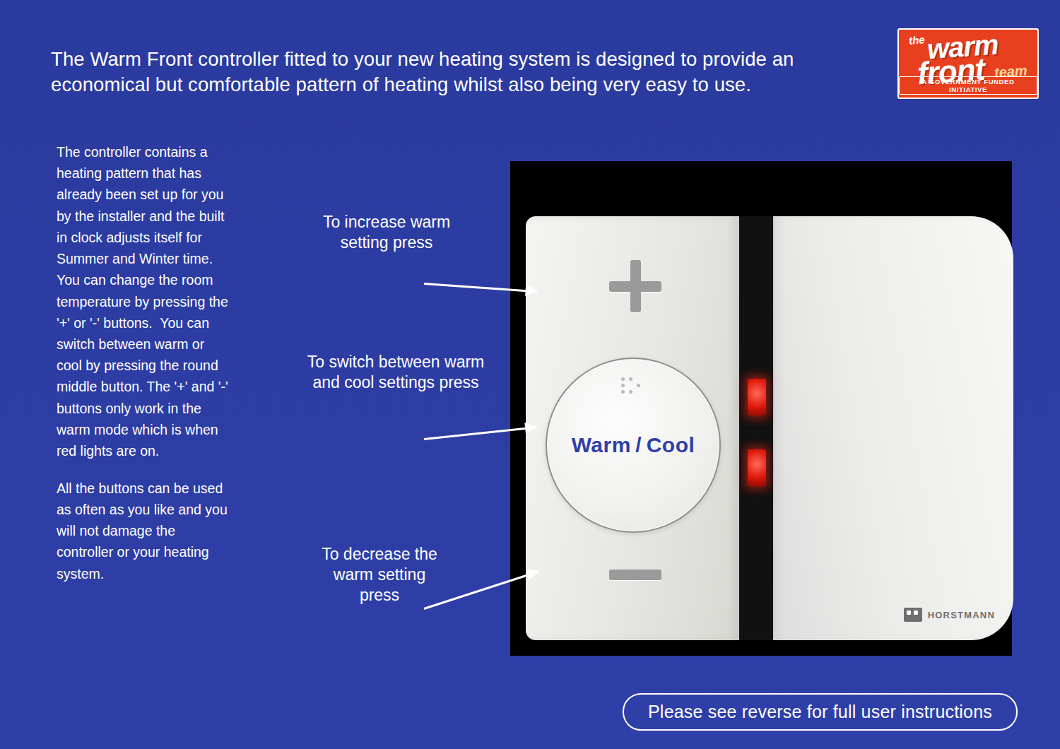The Warm Front controller fitted to your new heating system is designed to provide an economical but comfortable pattern of heating whilst also being very easy to use.
the warm front team A Government Funded Initiative
The controller contains a heating pattern that has already been set up for you by the installer and the built in clock adjusts itself for Summer and Winter time. You can change the room temperature by pressing the '+' or '-' buttons. You can switch between warm or cool by pressing the round middle button. The '+' and '-' buttons only work in the warm mode which is when red lights are on.
All the buttons can be used as often as you like and you will not damage the controller or your heating system.
Warm / Cool
HORSTMANN
To increase warm setting press
To switch between warm and cool settings press
To decrease the warm setting press
Please see reverse for full user instructions